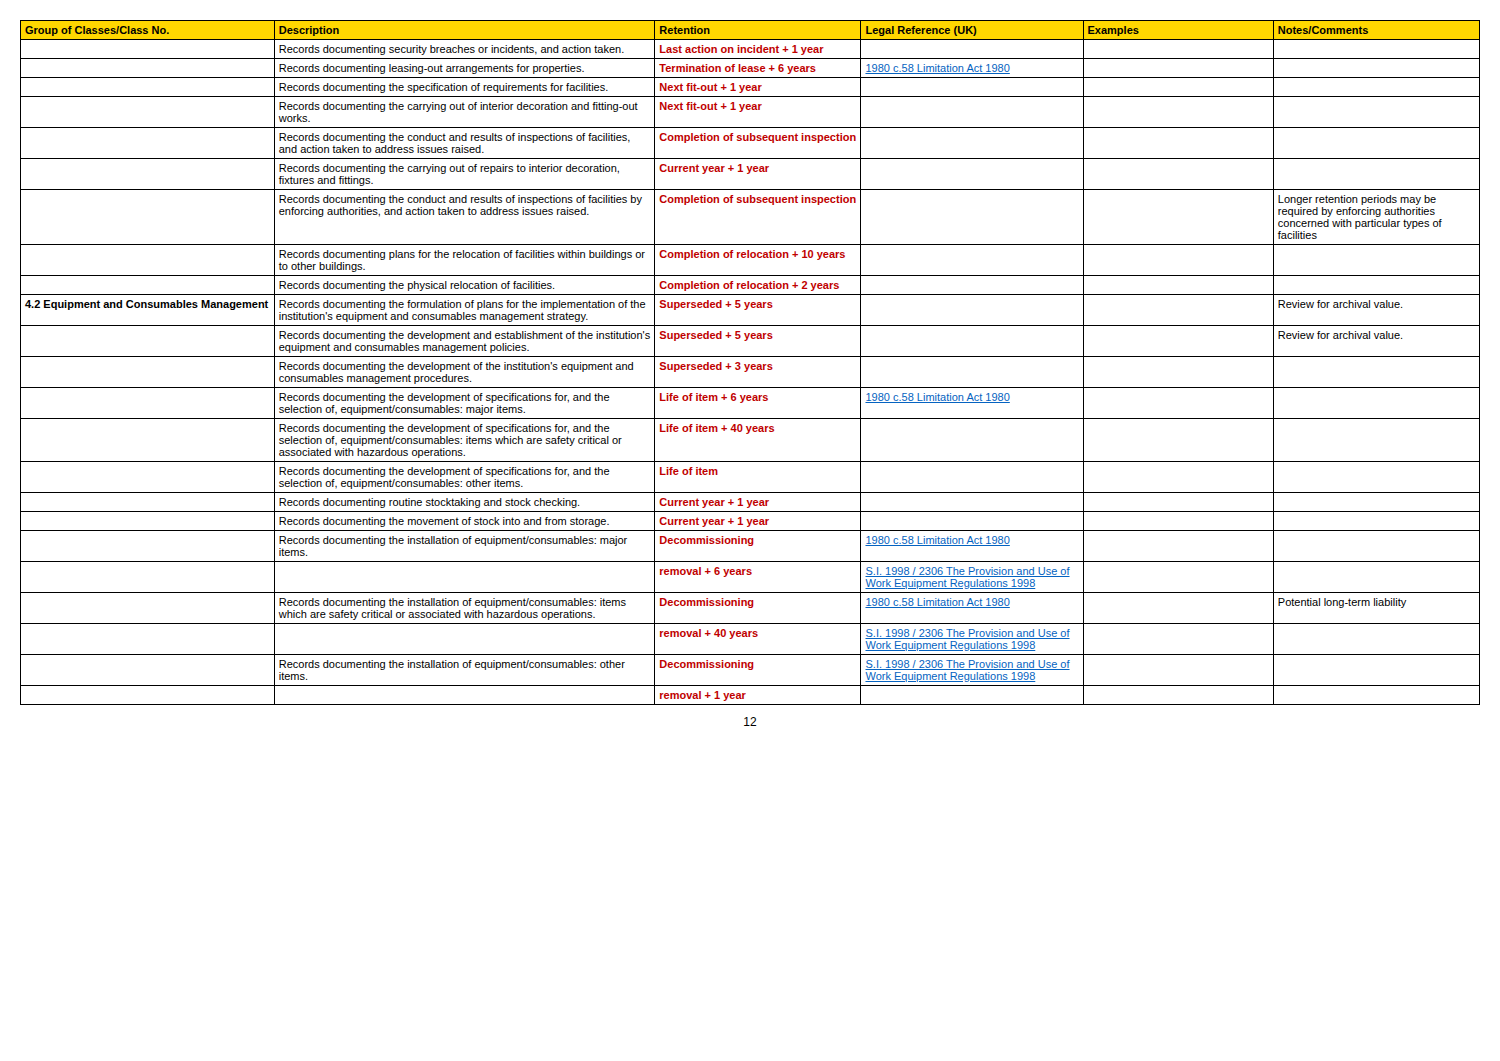| Group of Classes/Class No. | Description | Retention | Legal Reference (UK) | Examples | Notes/Comments |
| --- | --- | --- | --- | --- | --- |
| | Records documenting security breaches or incidents, and action taken. | Last action on incident + 1 year | | | |
| | Records documenting leasing-out arrangements for properties. | Termination of lease + 6 years | 1980 c.58 Limitation Act 1980 | | |
| | Records documenting the specification of requirements for facilities. | Next fit-out + 1 year | | | |
| | Records documenting the carrying out of interior decoration and fitting-out works. | Next fit-out + 1 year | | | |
| | Records documenting the conduct and results of inspections of facilities, and action taken to address issues raised. | Completion of subsequent inspection | | | |
| | Records documenting the carrying out of repairs to interior decoration, fixtures and fittings. | Current year + 1 year | | | |
| | Records documenting the conduct and results of inspections of facilities by enforcing authorities, and action taken to address issues raised. | Completion of subsequent inspection | | | Longer retention periods may be required by enforcing authorities concerned with particular types of facilities |
| | Records documenting plans for the relocation of facilities within buildings or to other buildings. | Completion of relocation + 10 years | | | |
| | Records documenting the physical relocation of facilities. | Completion of relocation + 2 years | | | |
| 4.2 Equipment and Consumables Management | Records documenting the formulation of plans for the implementation of the institution's equipment and consumables management strategy. | Superseded + 5 years | | | Review for archival value. |
| | Records documenting the development and establishment of the institution's equipment and consumables management policies. | Superseded + 5 years | | | Review for archival value. |
| | Records documenting the development of the institution's equipment and consumables management procedures. | Superseded + 3 years | | | |
| | Records documenting the development of specifications for, and the selection of, equipment/consumables: major items. | Life of item + 6 years | 1980 c.58 Limitation Act 1980 | | |
| | Records documenting the development of specifications for, and the selection of, equipment/consumables: items which are safety critical or associated with hazardous operations. | Life of item + 40 years | | | |
| | Records documenting the development of specifications for, and the selection of, equipment/consumables: other items. | Life of item | | | |
| | Records documenting routine stocktaking and stock checking. | Current year + 1 year | | | |
| | Records documenting the movement of stock into and from storage. | Current year + 1 year | | | |
| | Records documenting the installation of equipment/consumables: major items. | Decommissioning | 1980 c.58 Limitation Act 1980 | | |
| | | removal + 6 years | S.I. 1998 / 2306 The Provision and Use of Work Equipment Regulations 1998 | | |
| | Records documenting the installation of equipment/consumables: items which are safety critical or associated with hazardous operations. | Decommissioning | 1980 c.58 Limitation Act 1980 | | Potential long-term liability |
| | | removal + 40 years | S.I. 1998 / 2306 The Provision and Use of Work Equipment Regulations 1998 | | |
| | Records documenting the installation of equipment/consumables: other items. | Decommissioning | S.I. 1998 / 2306 The Provision and Use of Work Equipment Regulations 1998 | | |
| | | removal + 1 year | | | |
12